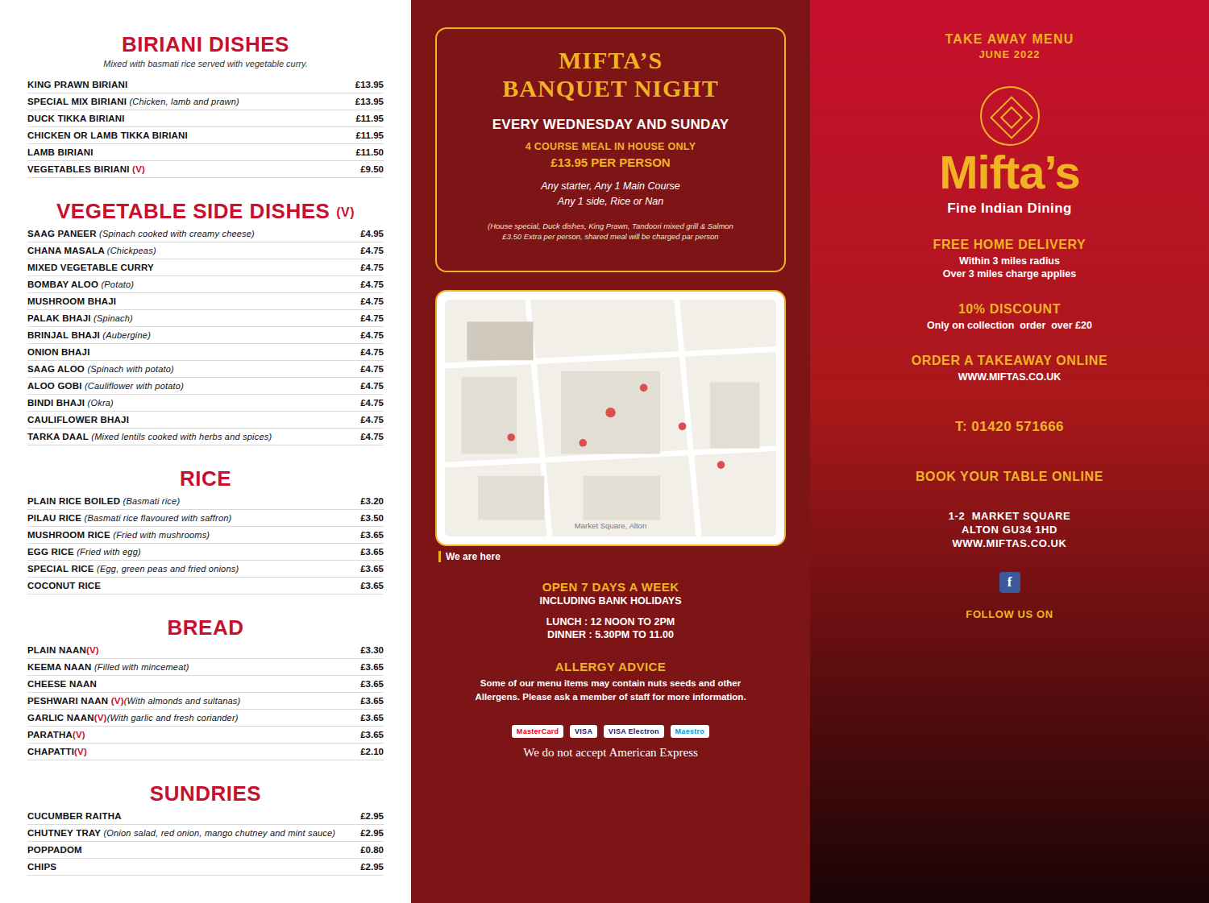Biriani Dishes
Mixed with basmati rice served with vegetable curry.
| King Prawn Biriani | £13.95 |
| Special Mix Biriani (Chicken, lamb and prawn) | £13.95 |
| Duck Tikka Biriani | £11.95 |
| Chicken or Lamb Tikka Biriani | £11.95 |
| Lamb Biriani | £11.50 |
| Vegetables Biriani (v) | £9.50 |
Vegetable Side Dishes (V)
| Saag Paneer (Spinach cooked with creamy cheese) | £4.95 |
| Chana Masala (Chickpeas) | £4.75 |
| Mixed Vegetable Curry | £4.75 |
| Bombay Aloo (Potato) | £4.75 |
| Mushroom Bhaji | £4.75 |
| Palak Bhaji (Spinach) | £4.75 |
| Brinjal Bhaji (Aubergine) | £4.75 |
| Onion Bhaji | £4.75 |
| Saag Aloo (Spinach with potato) | £4.75 |
| Aloo Gobi (Cauliflower with potato) | £4.75 |
| Bindi Bhaji (Okra) | £4.75 |
| Cauliflower Bhaji | £4.75 |
| Tarka Daal (Mixed lentils cooked with herbs and spices) | £4.75 |
Rice
| Plain Rice Boiled (Basmati rice) | £3.20 |
| Pilau Rice (Basmati rice flavoured with saffron) | £3.50 |
| Mushroom Rice (Fried with mushrooms) | £3.65 |
| Egg Rice (Fried with egg) | £3.65 |
| Special Rice (Egg, green peas and fried onions) | £3.65 |
| Coconut Rice | £3.65 |
Bread
| Plain Naan (v) | £3.30 |
| Keema Naan (Filled with mincemeat) | £3.65 |
| Cheese Naan | £3.65 |
| Peshwari Naan (v) (With almonds and sultanas) | £3.65 |
| Garlic Naan (v) (With garlic and fresh coriander) | £3.65 |
| Paratha (v) | £3.65 |
| Chapatti (v) | £2.10 |
Sundries
| Cucumber Raitha | £2.95 |
| Chutney Tray (Onion salad, red onion, mango chutney and mint sauce) | £2.95 |
| Poppadom | £0.80 |
| Chips | £2.95 |
MIFTA’S
BANQUET NIGHT
EVERY WEDNESDAY AND SUNDAY
4 COURSE MEAL IN HOUSE ONLY
£13.95 PER PERSON
Any starter, Any 1 Main Course
Any 1 side, Rice or Nan
(House special, Duck dishes, King Prawn, Tandoori mixed grill & Salmon
£3.50 Extra per person, shared meal will be charged par person
We are here
OPEN 7 DAYS A WEEK
INCLUDING BANK HOLIDAYS
LUNCH : 12 NOON TO 2PM
DINNER : 5.30PM TO 11.00
ALLERGY ADVICE
Some of our menu items may contain nuts seeds and other
Allergens. Please ask a member of staff for more information.
MasterCard VISA VISA Electron Maestro
We do not accept American Express
TAKE AWAY MENU
JUNE 2022
Mifta’s
Fine Indian Dining
FREE HOME DELIVERY
Within 3 miles radius
Over 3 miles charge applies
10% DISCOUNT
Only on collection order over £20
ORDER A TAKEAWAY ONLINE
WWW.MIFTAS.CO.UK
T: 01420 571666
BOOK YOUR TABLE ONLINE
1-2 MARKET SQUARE
ALTON GU34 1HD
WWW.MIFTAS.CO.UK
f
FOLLOW US ON